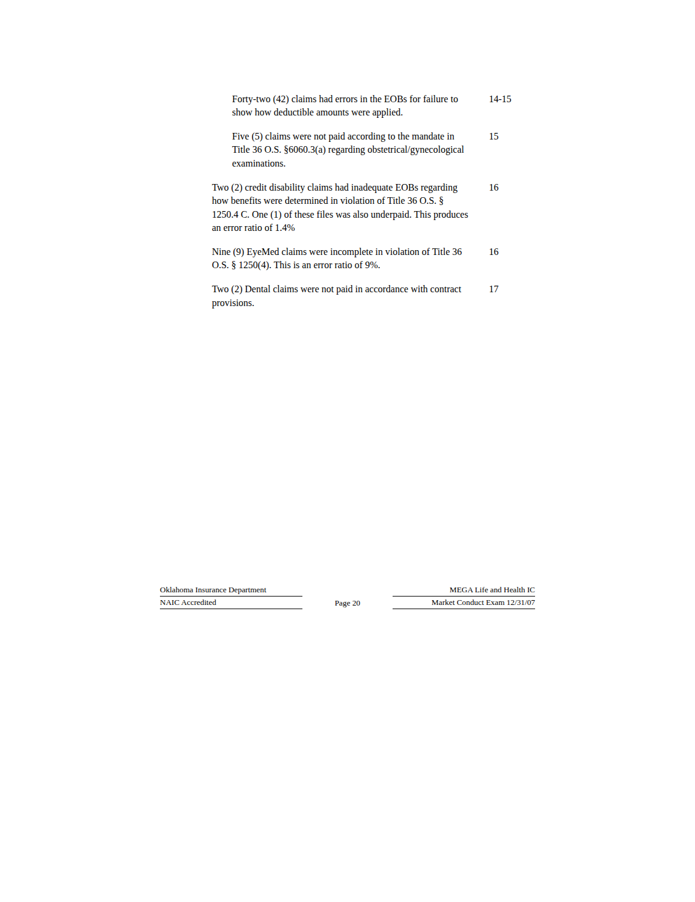Forty-two (42) claims had errors in the EOBs for failure to show how deductible amounts were applied.
14-15
Five (5) claims were not paid according to the mandate in Title 36 O.S. §6060.3(a) regarding obstetrical/gynecological examinations.
15
Two (2) credit disability claims had inadequate EOBs regarding how benefits were determined in violation of Title 36 O.S. § 1250.4 C. One (1) of these files was also underpaid. This produces an error ratio of 1.4%
16
Nine (9) EyeMed claims were incomplete in violation of Title 36 O.S. § 1250(4). This is an error ratio of 9%.
16
Two (2) Dental claims were not paid in accordance with contract provisions.
17
| Oklahoma Insurance Department | | MEGA Life and Health IC |
| NAIC Accredited | Page 20 | Market Conduct Exam 12/31/07 |